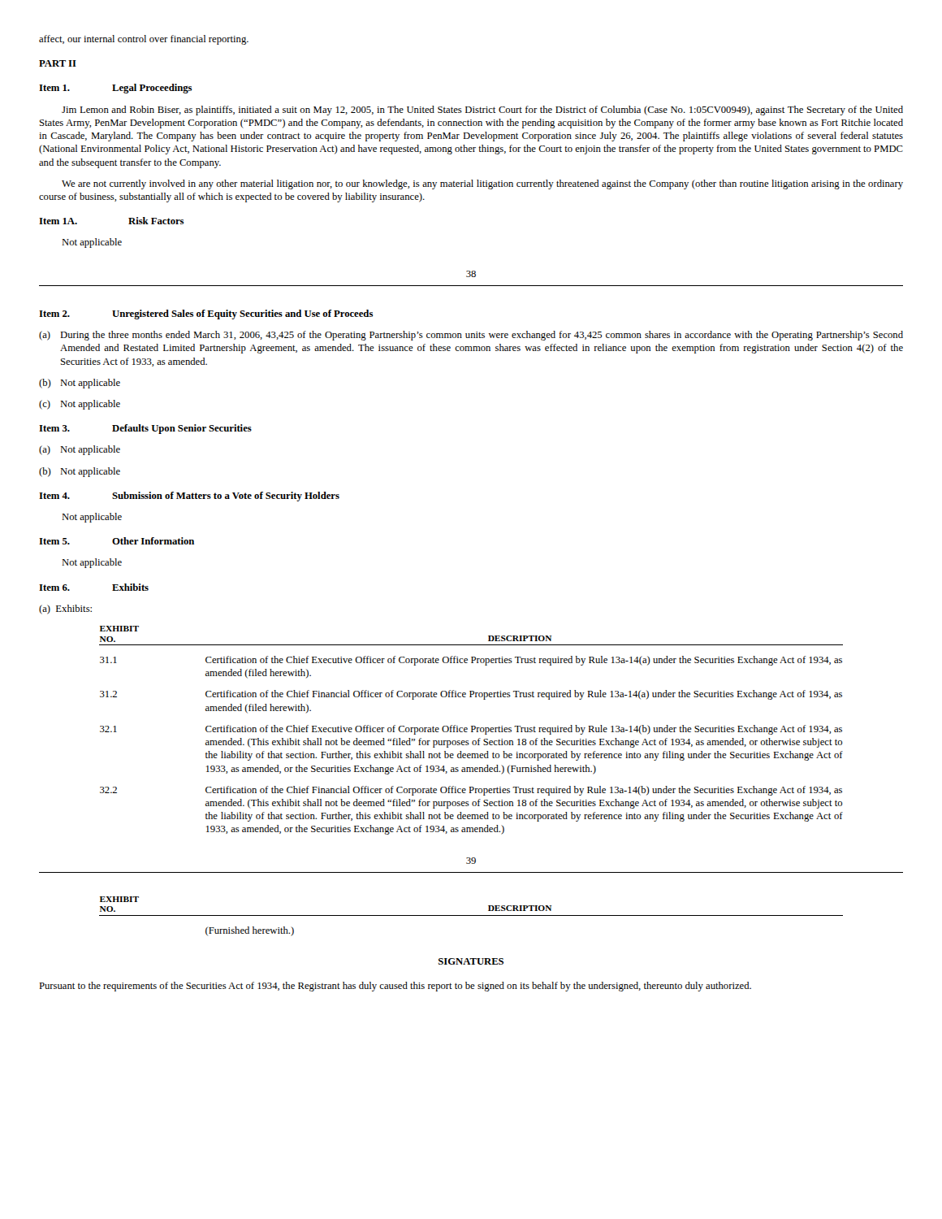affect, our internal control over financial reporting.
PART II
Item 1.
Legal Proceedings
Jim Lemon and Robin Biser, as plaintiffs, initiated a suit on May 12, 2005, in The United States District Court for the District of Columbia (Case No. 1:05CV00949), against The Secretary of the United States Army, PenMar Development Corporation (“PMDC”) and the Company, as defendants, in connection with the pending acquisition by the Company of the former army base known as Fort Ritchie located in Cascade, Maryland. The Company has been under contract to acquire the property from PenMar Development Corporation since July 26, 2004. The plaintiffs allege violations of several federal statutes (National Environmental Policy Act, National Historic Preservation Act) and have requested, among other things, for the Court to enjoin the transfer of the property from the United States government to PMDC and the subsequent transfer to the Company.
We are not currently involved in any other material litigation nor, to our knowledge, is any material litigation currently threatened against the Company (other than routine litigation arising in the ordinary course of business, substantially all of which is expected to be covered by liability insurance).
Item 1A.
Risk Factors
Not applicable
38
Item 2.
Unregistered Sales of Equity Securities and Use of Proceeds
(a)
During the three months ended March 31, 2006, 43,425 of the Operating Partnership’s common units were exchanged for 43,425 common shares in accordance with the Operating Partnership’s Second Amended and Restated Limited Partnership Agreement, as amended. The issuance of these common shares was effected in reliance upon the exemption from registration under Section 4(2) of the Securities Act of 1933, as amended.
(b)
Not applicable
(c)
Not applicable
Item 3.
Defaults Upon Senior Securities
(a)
Not applicable
(b)
Not applicable
Item 4.
Submission of Matters to a Vote of Security Holders
Not applicable
Item 5.
Other Information
Not applicable
Item 6.
Exhibits
(a) Exhibits:
| EXHIBIT NO. | DESCRIPTION |
| --- | --- |
| 31.1 | Certification of the Chief Executive Officer of Corporate Office Properties Trust required by Rule 13a-14(a) under the Securities Exchange Act of 1934, as amended (filed herewith). |
| 31.2 | Certification of the Chief Financial Officer of Corporate Office Properties Trust required by Rule 13a-14(a) under the Securities Exchange Act of 1934, as amended (filed herewith). |
| 32.1 | Certification of the Chief Executive Officer of Corporate Office Properties Trust required by Rule 13a-14(b) under the Securities Exchange Act of 1934, as amended. (This exhibit shall not be deemed “filed” for purposes of Section 18 of the Securities Exchange Act of 1934, as amended, or otherwise subject to the liability of that section. Further, this exhibit shall not be deemed to be incorporated by reference into any filing under the Securities Exchange Act of 1933, as amended, or the Securities Exchange Act of 1934, as amended.) (Furnished herewith.) |
| 32.2 | Certification of the Chief Financial Officer of Corporate Office Properties Trust required by Rule 13a-14(b) under the Securities Exchange Act of 1934, as amended. (This exhibit shall not be deemed “filed” for purposes of Section 18 of the Securities Exchange Act of 1934, as amended, or otherwise subject to the liability of that section. Further, this exhibit shall not be deemed to be incorporated by reference into any filing under the Securities Exchange Act of 1933, as amended, or the Securities Exchange Act of 1934, as amended.) |
39
| EXHIBIT NO. | DESCRIPTION |
| --- | --- |
| | (Furnished herewith.) |
SIGNATURES
Pursuant to the requirements of the Securities Act of 1934, the Registrant has duly caused this report to be signed on its behalf by the undersigned, thereunto duly authorized.